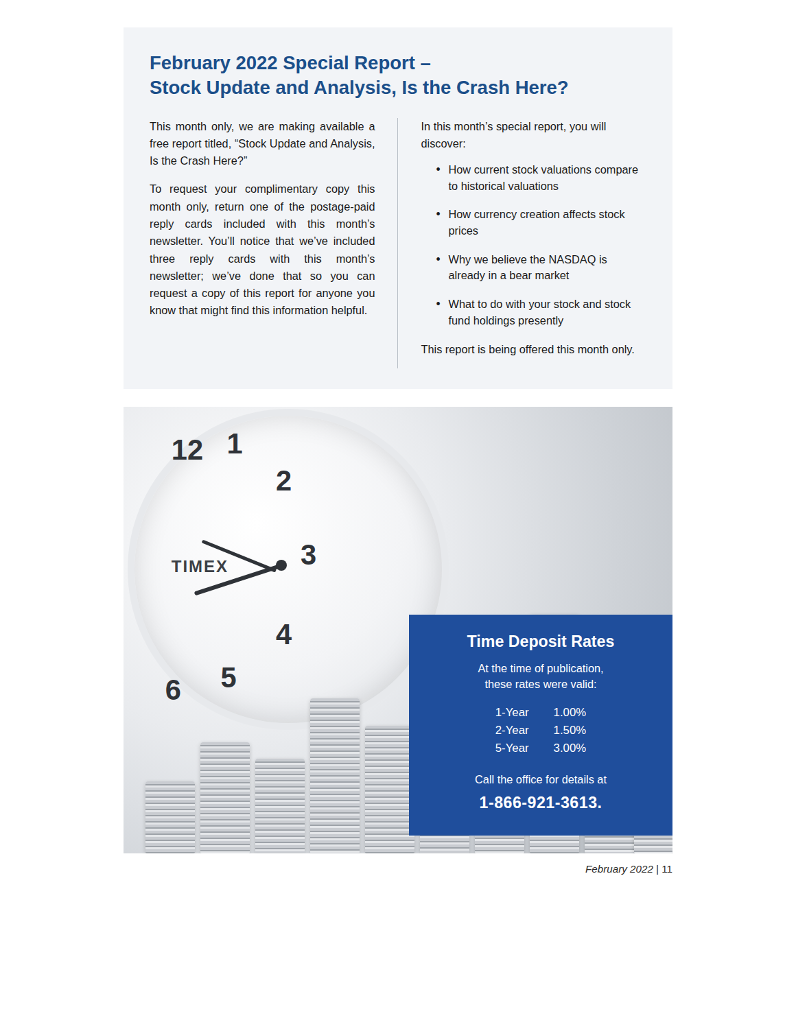February 2022 Special Report –
Stock Update and Analysis, Is the Crash Here?
This month only, we are making available a free report titled, “Stock Update and Analysis, Is the Crash Here?”
To request your complimentary copy this month only, return one of the postage-paid reply cards included with this month’s newsletter. You’ll notice that we’ve included three reply cards with this month’s newsletter; we’ve done that so you can request a copy of this report for anyone you know that might find this information helpful.
In this month’s special report, you will discover:
How current stock valuations compare to historical valuations
How currency creation affects stock prices
Why we believe the NASDAQ is already in a bear market
What to do with your stock and stock fund holdings presently
This report is being offered this month only.
12 1 2 3 4 5 6 TIMEX
Time Deposit Rates
At the time of publication,
these rates were valid:
| 1-Year | 1.00% |
| 2-Year | 1.50% |
| 5-Year | 3.00% |
Call the office for details at 1-866-921-3613.
February 2022 | 11